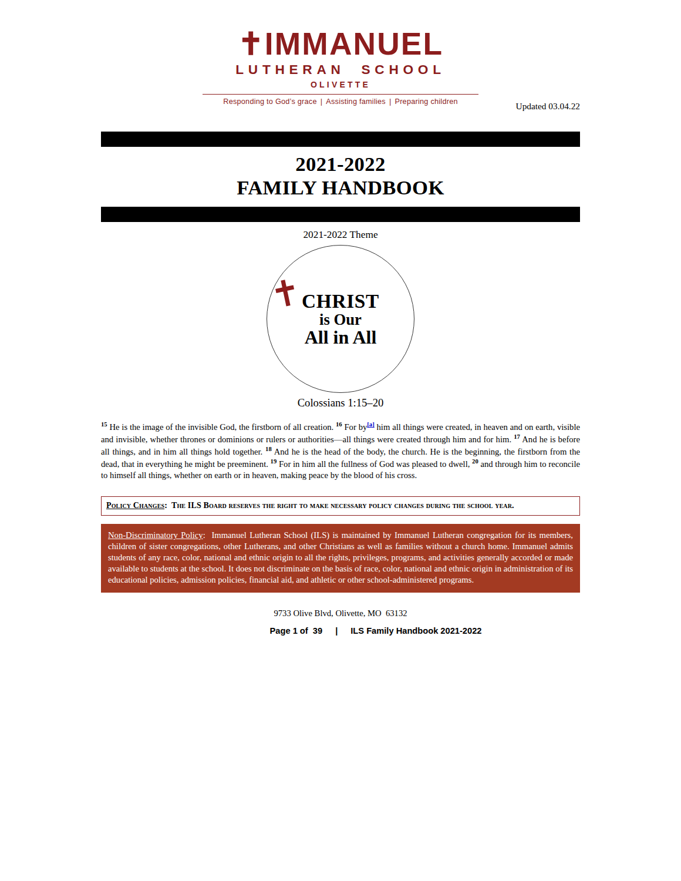✝IMMANUEL
LUTHERAN SCHOOL
OLIVETTE
Responding to God’s grace|Assisting families|Preparing children
Updated 03.04.22
2021-2022
FAMILY HANDBOOK
2021-2022 Theme
✝
CHRIST
is Our
All in All
Colossians 1:15–20
15 He is the image of the invisible God, the firstborn of all creation. 16 For by[a] him all things were created, in heaven and on earth, visible and invisible, whether thrones or dominions or rulers or authorities—all things were created through him and for him. 17 And he is before all things, and in him all things hold together. 18 And he is the head of the body, the church. He is the beginning, the firstborn from the dead, that in everything he might be preeminent. 19 For in him all the fullness of God was pleased to dwell, 20 and through him to reconcile to himself all things, whether on earth or in heaven, making peace by the blood of his cross.
Policy Changes: The ILS Board reserves the right to make necessary policy changes during the school year.
Non-Discriminatory Policy: Immanuel Lutheran School (ILS) is maintained by Immanuel Lutheran congregation for its members, children of sister congregations, other Lutherans, and other Christians as well as families without a church home. Immanuel admits students of any race, color, national and ethnic origin to all the rights, privileges, programs, and activities generally accorded or made available to students at the school. It does not discriminate on the basis of race, color, national and ethnic origin in administration of its educational policies, admission policies, financial aid, and athletic or other school-administered programs.
9733 Olive Blvd, Olivette, MO 63132
Page 1 of 39|ILS Family Handbook 2021-2022